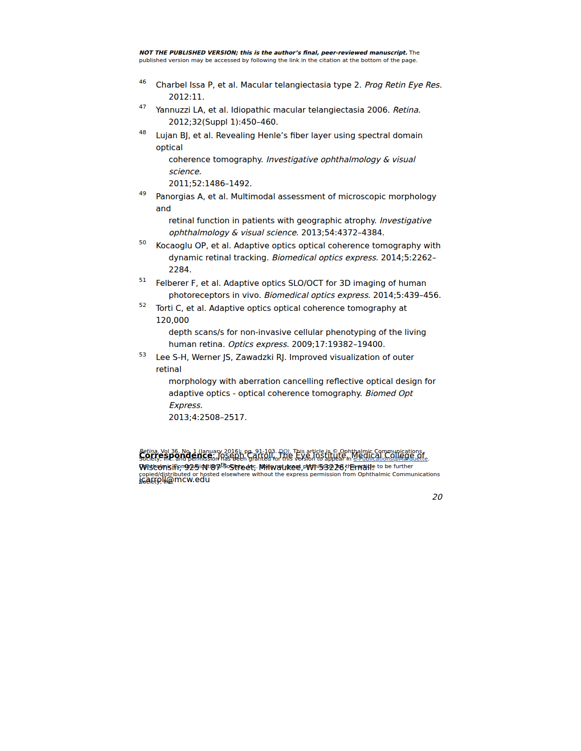NOT THE PUBLISHED VERSION; this is the author’s final, peer-reviewed manuscript. The published version may be accessed by following the link in the citation at the bottom of the page.
46 Charbel Issa P, et al. Macular telangiectasia type 2. Prog Retin Eye Res. 2012:11.
47 Yannuzzi LA, et al. Idiopathic macular telangiectasia 2006. Retina. 2012;32(Suppl 1):450–460.
48 Lujan BJ, et al. Revealing Henle’s fiber layer using spectral domain optical coherence tomography. Investigative ophthalmology & visual science. 2011;52:1486–1492.
49 Panorgias A, et al. Multimodal assessment of microscopic morphology and retinal function in patients with geographic atrophy. Investigative ophthalmology & visual science. 2013;54:4372–4384.
50 Kocaoglu OP, et al. Adaptive optics optical coherence tomography with dynamic retinal tracking. Biomedical optics express. 2014;5:2262– 2284.
51 Felberer F, et al. Adaptive optics SLO/OCT for 3D imaging of human photoreceptors in vivo. Biomedical optics express. 2014;5:439–456.
52 Torti C, et al. Adaptive optics optical coherence tomography at 120,000 depth scans/s for non-invasive cellular phenotyping of the living human retina. Optics express. 2009;17:19382–19400.
53 Lee S-H, Werner JS, Zawadzki RJ. Improved visualization of outer retinal morphology with aberration cancelling reflective optical design for adaptive optics - optical coherence tomography. Biomed Opt Express. 2013;4:2508–2517.
Correspondence: Joseph Carroll, The Eye Institute, Medical College of Wisconsin, 925 N 87th Street, Milwaukee, WI 53226; Email: jcarroll@mcw.edu
Retina, Vol 36, No. 1 (January 2016): pg. 91-103. DOI. This article is © Ophthalmic Communications Society, Inc. and permission has been granted for this version to appear in e-Publications@Marquette. Ophthalmic Communications Society, Inc. does not grant permission for this article to be further copied/distributed or hosted elsewhere without the express permission from Ophthalmic Communications Society, Inc.
20